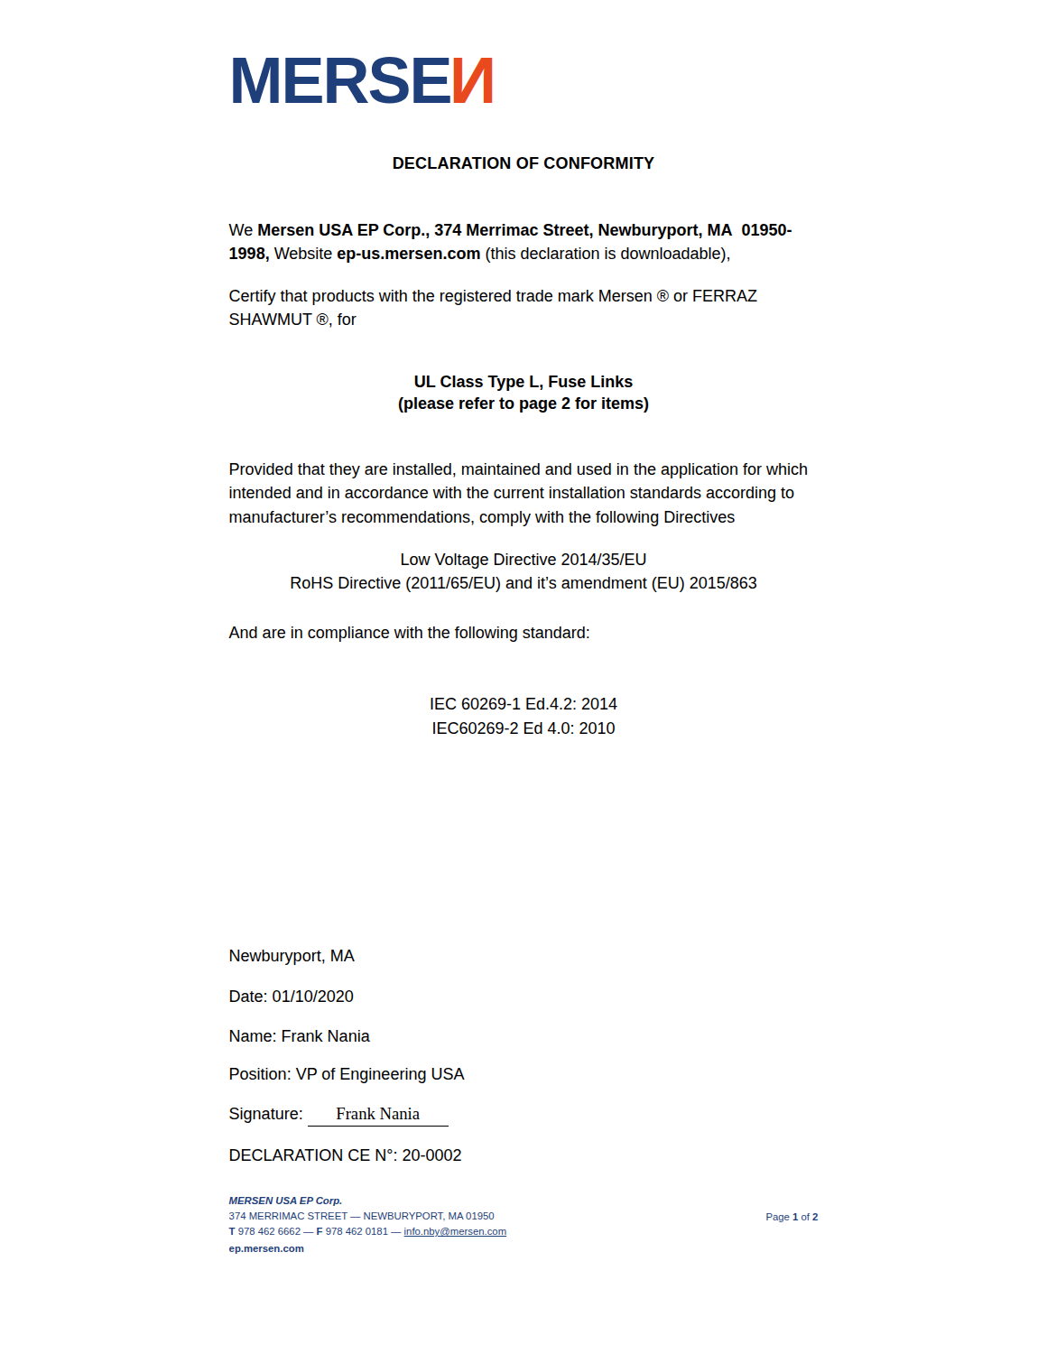MERSE N
DECLARATION OF CONFORMITY
We Mersen USA EP Corp., 374 Merrimac Street, Newburyport, MA 01950-1998, Website ep-us.mersen.com (this declaration is downloadable),
Certify that products with the registered trade mark Mersen ® or FERRAZ SHAWMUT ®, for
UL Class Type L, Fuse Links
(please refer to page 2 for items)
Provided that they are installed, maintained and used in the application for which intended and in accordance with the current installation standards according to manufacturer’s recommendations, comply with the following Directives
Low Voltage Directive 2014/35/EU
RoHS Directive (2011/65/EU) and it’s amendment (EU) 2015/863
And are in compliance with the following standard:
IEC 60269-1 Ed.4.2: 2014
IEC60269-2 Ed 4.0: 2010
Newburyport, MA
Date: 01/10/2020
Name: Frank Nania
Position: VP of Engineering USA
Signature: Frank Nania
DECLARATION CE N°: 20-0002
MERSEN USA EP Corp.
374 MERRIMAC STREET — NEWBURYPORT, MA 01950
T 978 462 6662 — F 978 462 0181 — info.nby@mersen.com
ep.mersen.com
Page 1 of 2